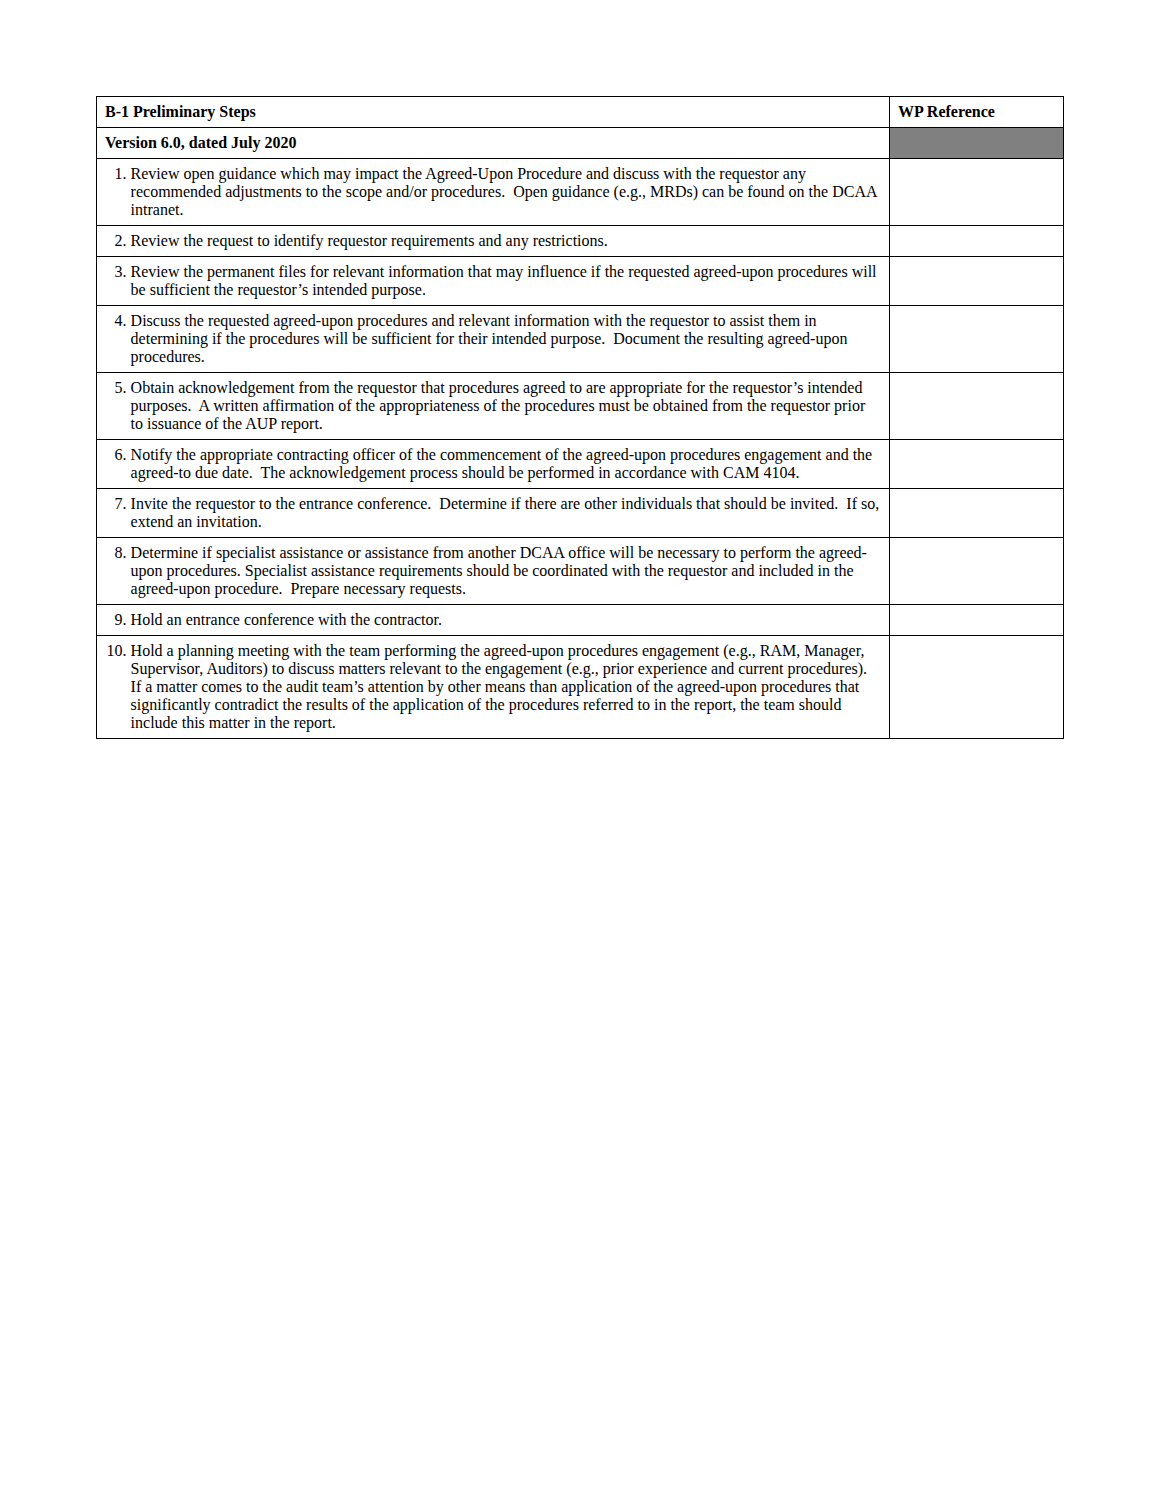| B-1 Preliminary Steps | WP Reference |
| --- | --- |
| Version 6.0, dated July 2020 | |
| Review open guidance which may impact the Agreed-Upon Procedure and discuss with the requestor any recommended adjustments to the scope and/or procedures. Open guidance (e.g., MRDs) can be found on the DCAA intranet. | |
| Review the request to identify requestor requirements and any restrictions. | |
| Review the permanent files for relevant information that may influence if the requested agreed-upon procedures will be sufficient the requestor’s intended purpose. | |
| Discuss the requested agreed-upon procedures and relevant information with the requestor to assist them in determining if the procedures will be sufficient for their intended purpose. Document the resulting agreed-upon procedures. | |
| Obtain acknowledgement from the requestor that procedures agreed to are appropriate for the requestor’s intended purposes. A written affirmation of the appropriateness of the procedures must be obtained from the requestor prior to issuance of the AUP report. | |
| Notify the appropriate contracting officer of the commencement of the agreed-upon procedures engagement and the agreed-to due date. The acknowledgement process should be performed in accordance with CAM 4104. | |
| Invite the requestor to the entrance conference. Determine if there are other individuals that should be invited. If so, extend an invitation. | |
| Determine if specialist assistance or assistance from another DCAA office will be necessary to perform the agreed-upon procedures. Specialist assistance requirements should be coordinated with the requestor and included in the agreed-upon procedure. Prepare necessary requests. | |
| Hold an entrance conference with the contractor. | |
| Hold a planning meeting with the team performing the agreed-upon procedures engagement (e.g., RAM, Manager, Supervisor, Auditors) to discuss matters relevant to the engagement (e.g., prior experience and current procedures). If a matter comes to the audit team’s attention by other means than application of the agreed-upon procedures that significantly contradict the results of the application of the procedures referred to in the report, the team should include this matter in the report. | |